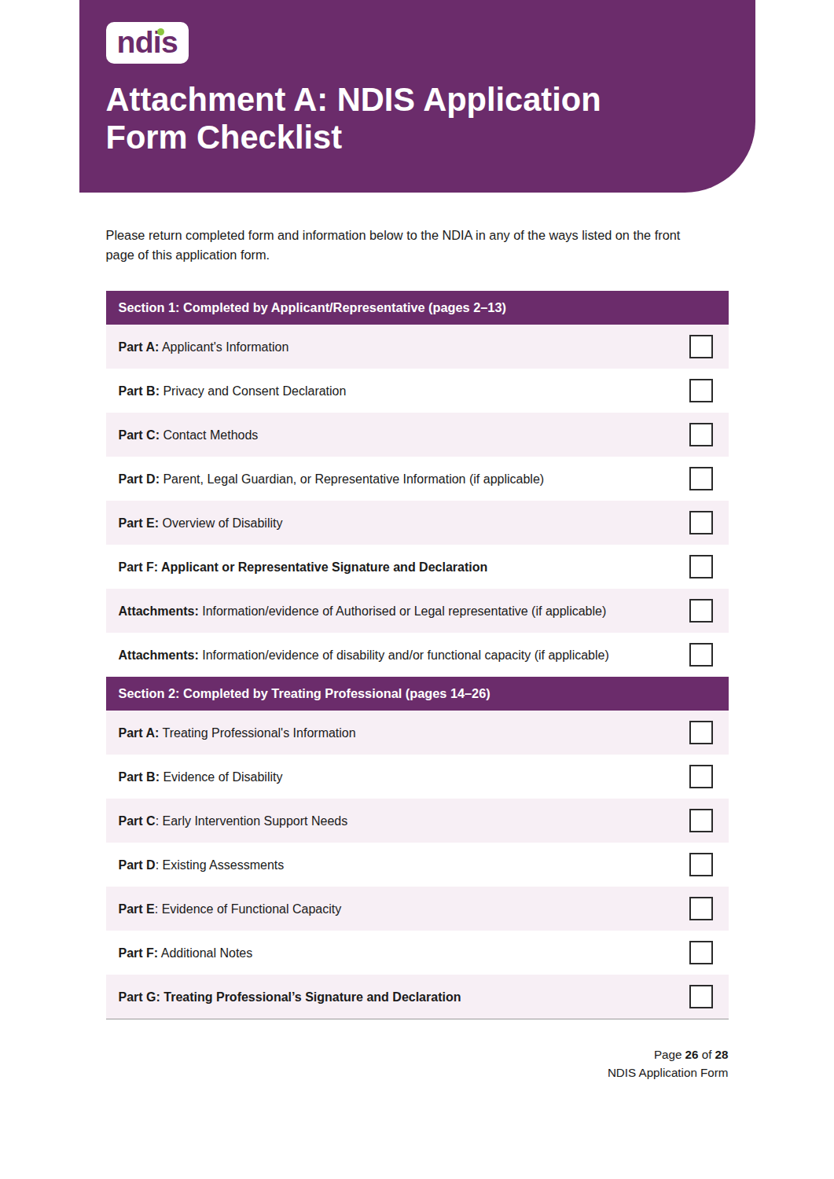ndis
Attachment A: NDIS Application Form Checklist
Please return completed form and information below to the NDIA in any of the ways listed on the front page of this application form.
NDIS Application Form Checklist
| Section 1: Completed by Applicant/Representative (pages 2–13) |
| --- |
| Part A: Applicant's Information | |
| Part B: Privacy and Consent Declaration | |
| Part C: Contact Methods | |
| Part D: Parent, Legal Guardian, or Representative Information (if applicable) | |
| Part E: Overview of Disability | |
| Part F: Applicant or Representative Signature and Declaration | |
| Attachments: Information/evidence of Authorised or Legal representative (if applicable) | |
| Attachments: Information/evidence of disability and/or functional capacity (if applicable) | |
| Section 2: Completed by Treating Professional (pages 14–26) |
| Part A: Treating Professional's Information | |
| Part B: Evidence of Disability | |
| Part C : Early Intervention Support Needs | |
| Part D : Existing Assessments | |
| Part E : Evidence of Functional Capacity | |
| Part F: Additional Notes | |
| Part G: Treating Professional’s Signature and Declaration | |
Page 26 of 28
NDIS Application Form